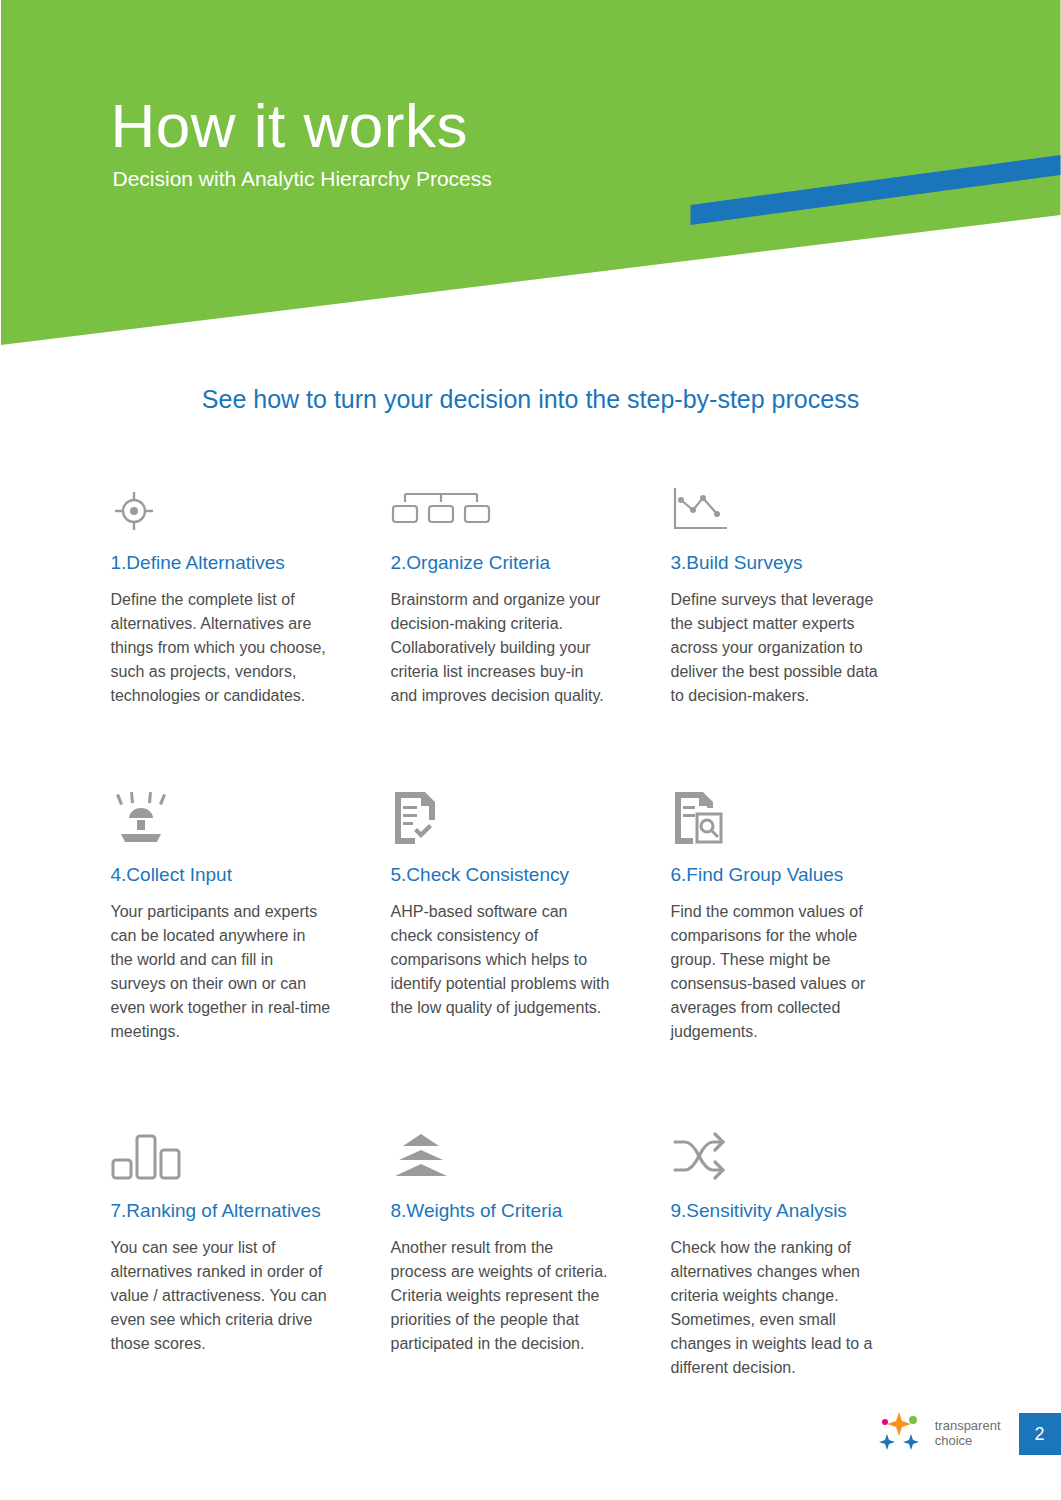How it works
Decision with Analytic Hierarchy Process
See how to turn your decision into the step-by-step process
1.Define Alternatives
Define the complete list of alternatives. Alternatives are things from which you choose, such as projects, vendors, technologies or candidates.
2.Organize Criteria
Brainstorm and organize your decision-making criteria. Collaboratively building your criteria list increases buy-in and improves decision quality.
3.Build Surveys
Define surveys that leverage the subject matter experts across your organization to deliver the best possible data to decision-makers.
4.Collect Input
Your participants and experts can be located anywhere in the world and can fill in surveys on their own or can even work together in real-time meetings.
5.Check Consistency
AHP-based software can check consistency of comparisons which helps to identify potential problems with the low quality of judgements.
6.Find Group Values
Find the common values of comparisons for the whole group. These might be consensus-based values or averages from collected judgements.
7.Ranking of Alternatives
You can see your list of alternatives ranked in order of value / attractiveness. You can even see which criteria drive those scores.
8.Weights of Criteria
Another result from the process are weights of criteria. Criteria weights represent the priorities of the people that participated in the decision.
9.Sensitivity Analysis
Check how the ranking of alternatives changes when criteria weights change. Sometimes, even small changes in weights lead to a different decision.
transparent choice
2